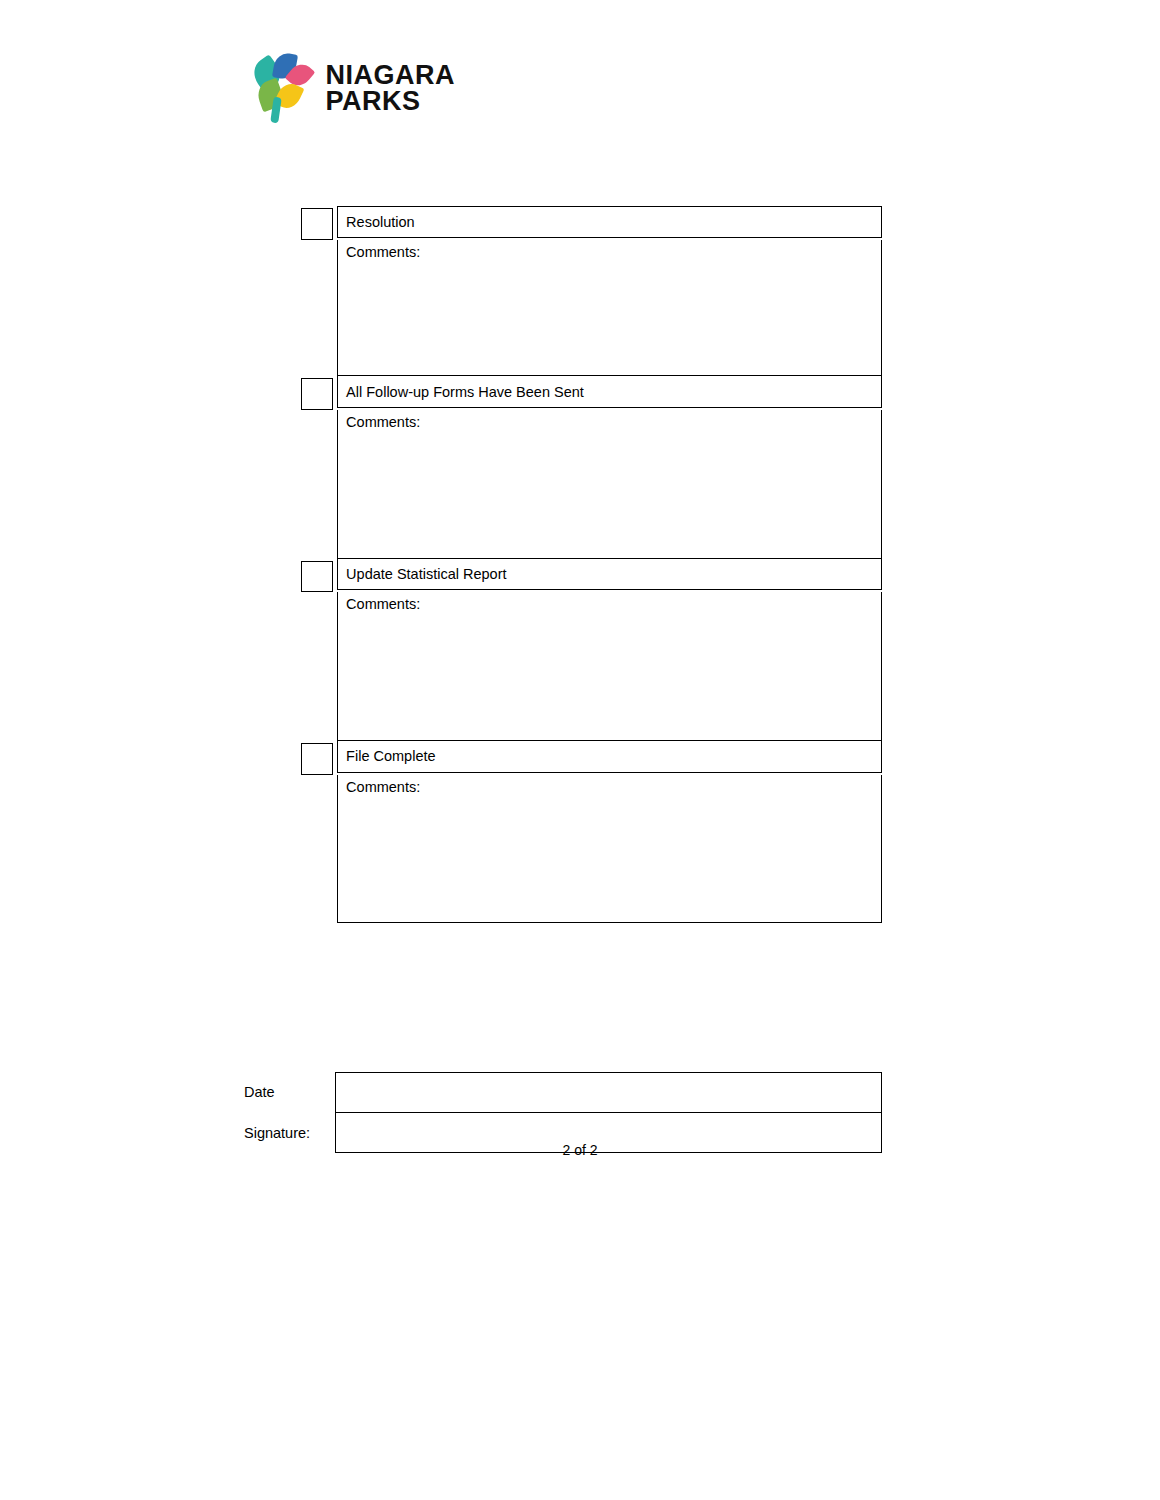NIAGARA
PARKS
Resolution
Comments:
All Follow-up Forms Have Been Sent
Comments:
Update Statistical Report
Comments:
File Complete
Comments:
Date
Signature:
2 of 2